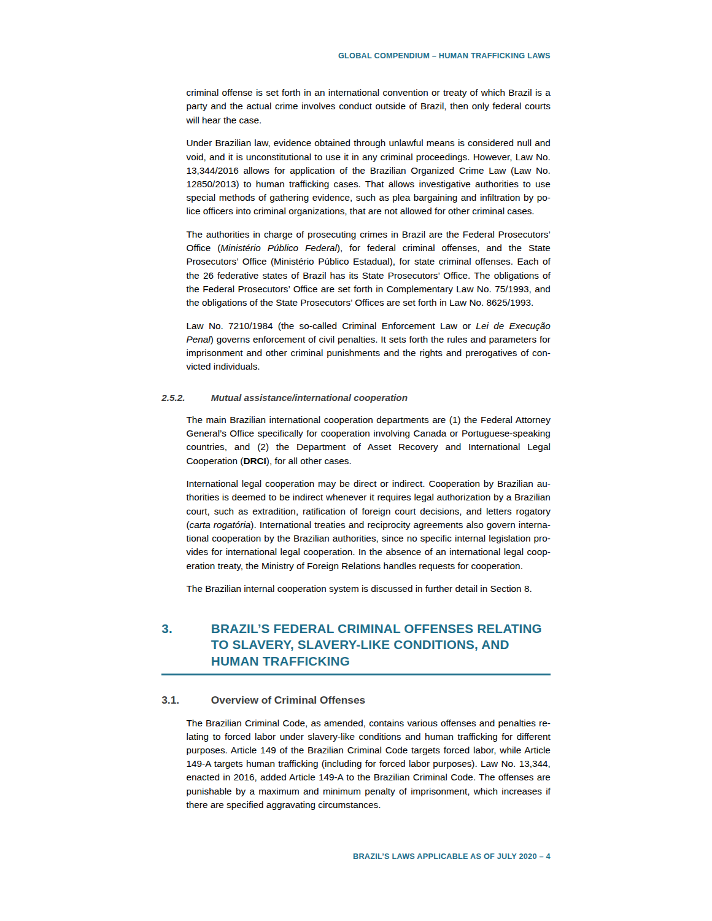GLOBAL COMPENDIUM – HUMAN TRAFFICKING LAWS
criminal offense is set forth in an international convention or treaty of which Brazil is a party and the actual crime involves conduct outside of Brazil, then only federal courts will hear the case.
Under Brazilian law, evidence obtained through unlawful means is considered null and void, and it is unconstitutional to use it in any criminal proceedings. However, Law No. 13,344/2016 allows for application of the Brazilian Organized Crime Law (Law No. 12850/2013) to human trafficking cases. That allows investigative authorities to use special methods of gathering evidence, such as plea bargaining and infiltration by police officers into criminal organizations, that are not allowed for other criminal cases.
The authorities in charge of prosecuting crimes in Brazil are the Federal Prosecutors’ Office (Ministério Público Federal), for federal criminal offenses, and the State Prosecutors’ Office (Ministério Público Estadual), for state criminal offenses. Each of the 26 federative states of Brazil has its State Prosecutors’ Office. The obligations of the Federal Prosecutors’ Office are set forth in Complementary Law No. 75/1993, and the obligations of the State Prosecutors’ Offices are set forth in Law No. 8625/1993.
Law No. 7210/1984 (the so-called Criminal Enforcement Law or Lei de Execução Penal) governs enforcement of civil penalties. It sets forth the rules and parameters for imprisonment and other criminal punishments and the rights and prerogatives of convicted individuals.
2.5.2. Mutual assistance/international cooperation
The main Brazilian international cooperation departments are (1) the Federal Attorney General’s Office specifically for cooperation involving Canada or Portuguese-speaking countries, and (2) the Department of Asset Recovery and International Legal Cooperation (DRCI), for all other cases.
International legal cooperation may be direct or indirect. Cooperation by Brazilian authorities is deemed to be indirect whenever it requires legal authorization by a Brazilian court, such as extradition, ratification of foreign court decisions, and letters rogatory (carta rogatória). International treaties and reciprocity agreements also govern international cooperation by the Brazilian authorities, since no specific internal legislation provides for international legal cooperation. In the absence of an international legal cooperation treaty, the Ministry of Foreign Relations handles requests for cooperation.
The Brazilian internal cooperation system is discussed in further detail in Section 8.
3. Brazil’s Federal Criminal Offenses Relating to Slavery, Slavery-Like Conditions, and Human Trafficking
3.1. Overview of Criminal Offenses
The Brazilian Criminal Code, as amended, contains various offenses and penalties relating to forced labor under slavery-like conditions and human trafficking for different purposes. Article 149 of the Brazilian Criminal Code targets forced labor, while Article 149-A targets human trafficking (including for forced labor purposes). Law No. 13,344, enacted in 2016, added Article 149-A to the Brazilian Criminal Code. The offenses are punishable by a maximum and minimum penalty of imprisonment, which increases if there are specified aggravating circumstances.
BRAZIL’S LAWS APPLICABLE AS OF JULY 2020 – 4